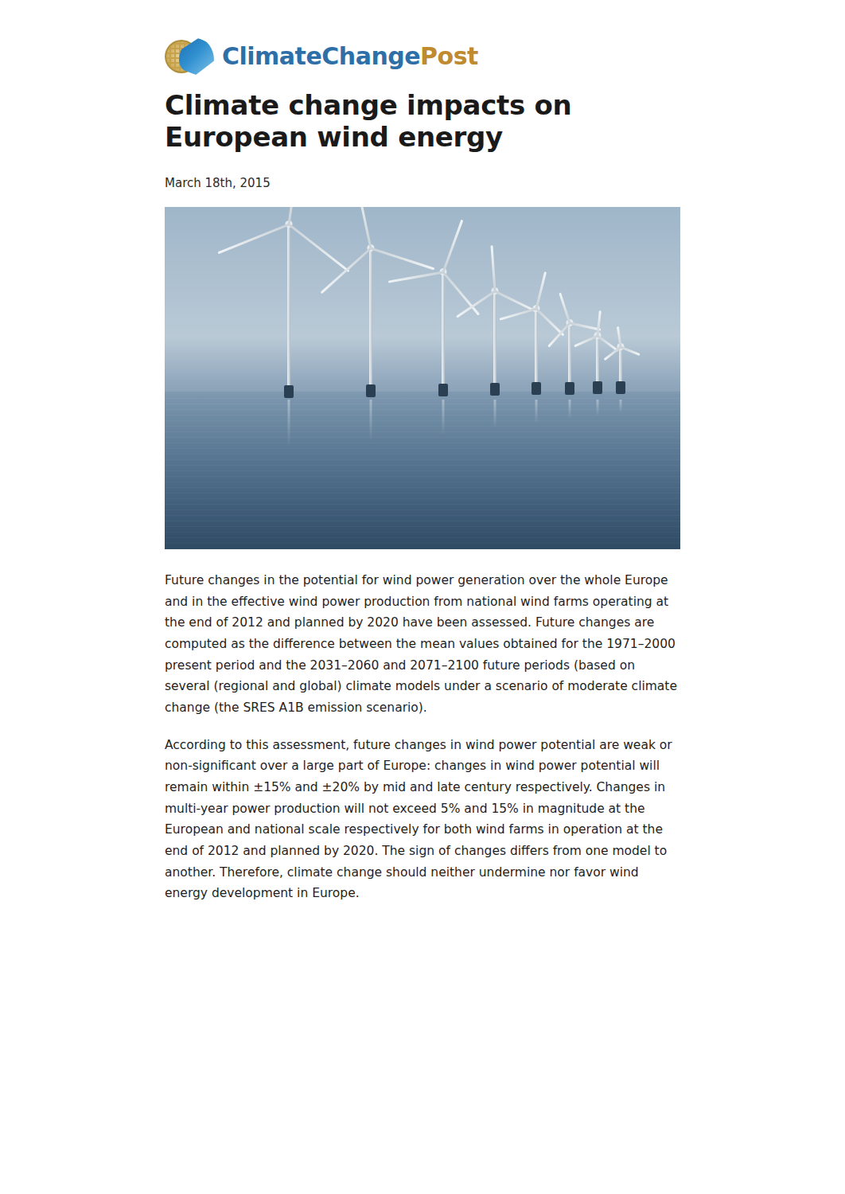Climate Change Post
Climate change impacts on European wind energy
March 18th, 2015
Future changes in the potential for wind power generation over the whole Europe and in the effective wind power production from national wind farms operating at the end of 2012 and planned by 2020 have been assessed. Future changes are computed as the difference between the mean values obtained for the 1971–2000 present period and the 2031–2060 and 2071–2100 future periods (based on several (regional and global) climate models under a scenario of moderate climate change (the SRES A1B emission scenario).
According to this assessment, future changes in wind power potential are weak or non-significant over a large part of Europe: changes in wind power potential will remain within ±15% and ±20% by mid and late century respectively. Changes in multi-year power production will not exceed 5% and 15% in magnitude at the European and national scale respectively for both wind farms in operation at the end of 2012 and planned by 2020. The sign of changes differs from one model to another. Therefore, climate change should neither undermine nor favor wind energy development in Europe.